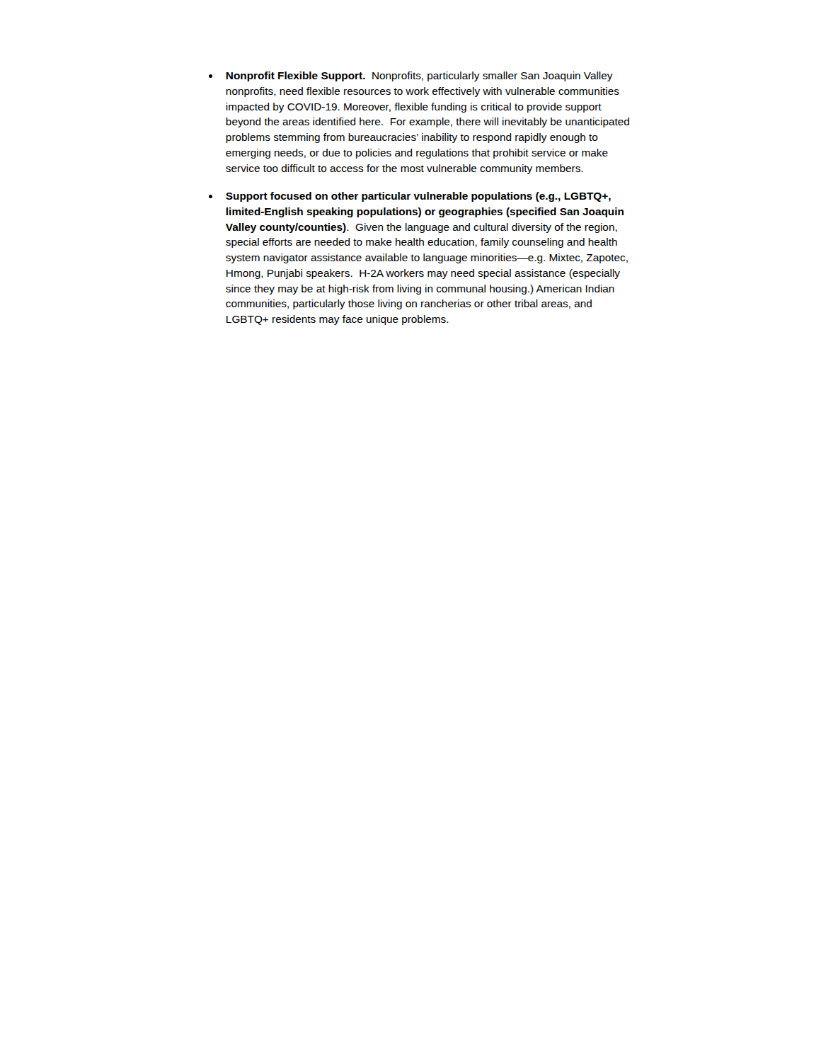Nonprofit Flexible Support. Nonprofits, particularly smaller San Joaquin Valley nonprofits, need flexible resources to work effectively with vulnerable communities impacted by COVID-19. Moreover, flexible funding is critical to provide support beyond the areas identified here. For example, there will inevitably be unanticipated problems stemming from bureaucracies’ inability to respond rapidly enough to emerging needs, or due to policies and regulations that prohibit service or make service too difficult to access for the most vulnerable community members.
Support focused on other particular vulnerable populations (e.g., LGBTQ+, limited-English speaking populations) or geographies (specified San Joaquin Valley county/counties). Given the language and cultural diversity of the region, special efforts are needed to make health education, family counseling and health system navigator assistance available to language minorities—e.g. Mixtec, Zapotec, Hmong, Punjabi speakers. H-2A workers may need special assistance (especially since they may be at high-risk from living in communal housing.) American Indian communities, particularly those living on rancherias or other tribal areas, and LGBTQ+ residents may face unique problems.